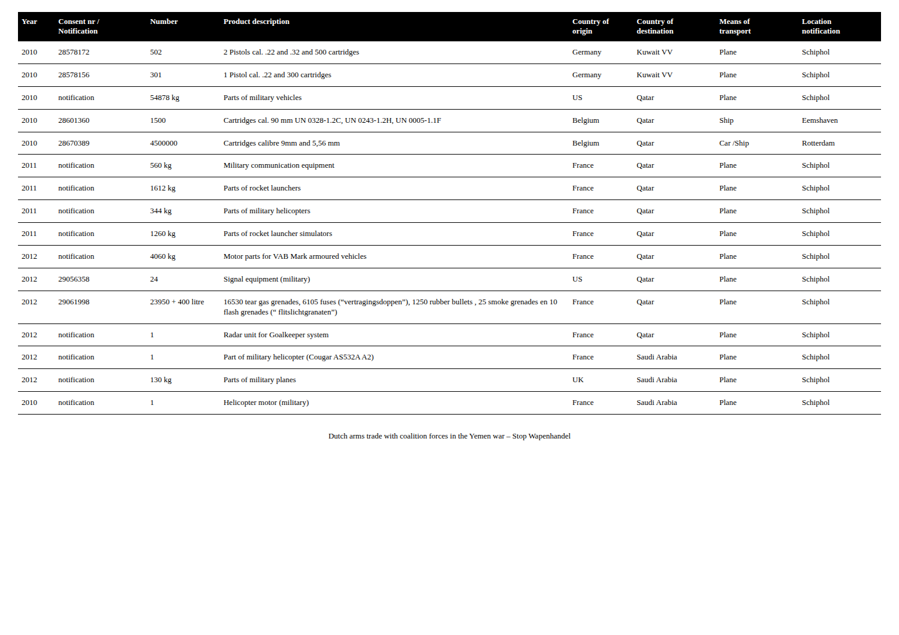| Year | Consent nr / Notification | Number | Product description | Country of origin | Country of destination | Means of transport | Location notification |
| --- | --- | --- | --- | --- | --- | --- | --- |
| 2010 | 28578172 | 502 | 2 Pistols cal. .22 and .32 and 500 cartridges | Germany | Kuwait VV | Plane | Schiphol |
| 2010 | 28578156 | 301 | 1 Pistol cal. .22 and 300 cartridges | Germany | Kuwait VV | Plane | Schiphol |
| 2010 | notification | 54878 kg | Parts of military vehicles | US | Qatar | Plane | Schiphol |
| 2010 | 28601360 | 1500 | Cartridges cal. 90 mm UN 0328-1.2C, UN 0243-1.2H, UN 0005-1.1F | Belgium | Qatar | Ship | Eemshaven |
| 2010 | 28670389 | 4500000 | Cartridges calibre 9mm and 5,56 mm | Belgium | Qatar | Car /Ship | Rotterdam |
| 2011 | notification | 560 kg | Military communication equipment | France | Qatar | Plane | Schiphol |
| 2011 | notification | 1612 kg | Parts of rocket launchers | France | Qatar | Plane | Schiphol |
| 2011 | notification | 344 kg | Parts of military helicopters | France | Qatar | Plane | Schiphol |
| 2011 | notification | 1260 kg | Parts of rocket launcher simulators | France | Qatar | Plane | Schiphol |
| 2012 | notification | 4060 kg | Motor parts for VAB Mark armoured vehicles | France | Qatar | Plane | Schiphol |
| 2012 | 29056358 | 24 | Signal equipment (military) | US | Qatar | Plane | Schiphol |
| 2012 | 29061998 | 23950 + 400 litre | 16530 tear gas grenades, 6105 fuses (“vertragingsdoppen”), 1250 rubber bullets , 25 smoke grenades en 10 flash grenades (“ flitslichtgranaten”) | France | Qatar | Plane | Schiphol |
| 2012 | notification | 1 | Radar unit for Goalkeeper system | France | Qatar | Plane | Schiphol |
| 2012 | notification | 1 | Part of military helicopter (Cougar AS532A A2) | France | Saudi Arabia | Plane | Schiphol |
| 2012 | notification | 130 kg | Parts of military planes | UK | Saudi Arabia | Plane | Schiphol |
| 2010 | notification | 1 | Helicopter motor (military) | France | Saudi Arabia | Plane | Schiphol |
Dutch arms trade with coalition forces in the Yemen war – Stop Wapenhandel